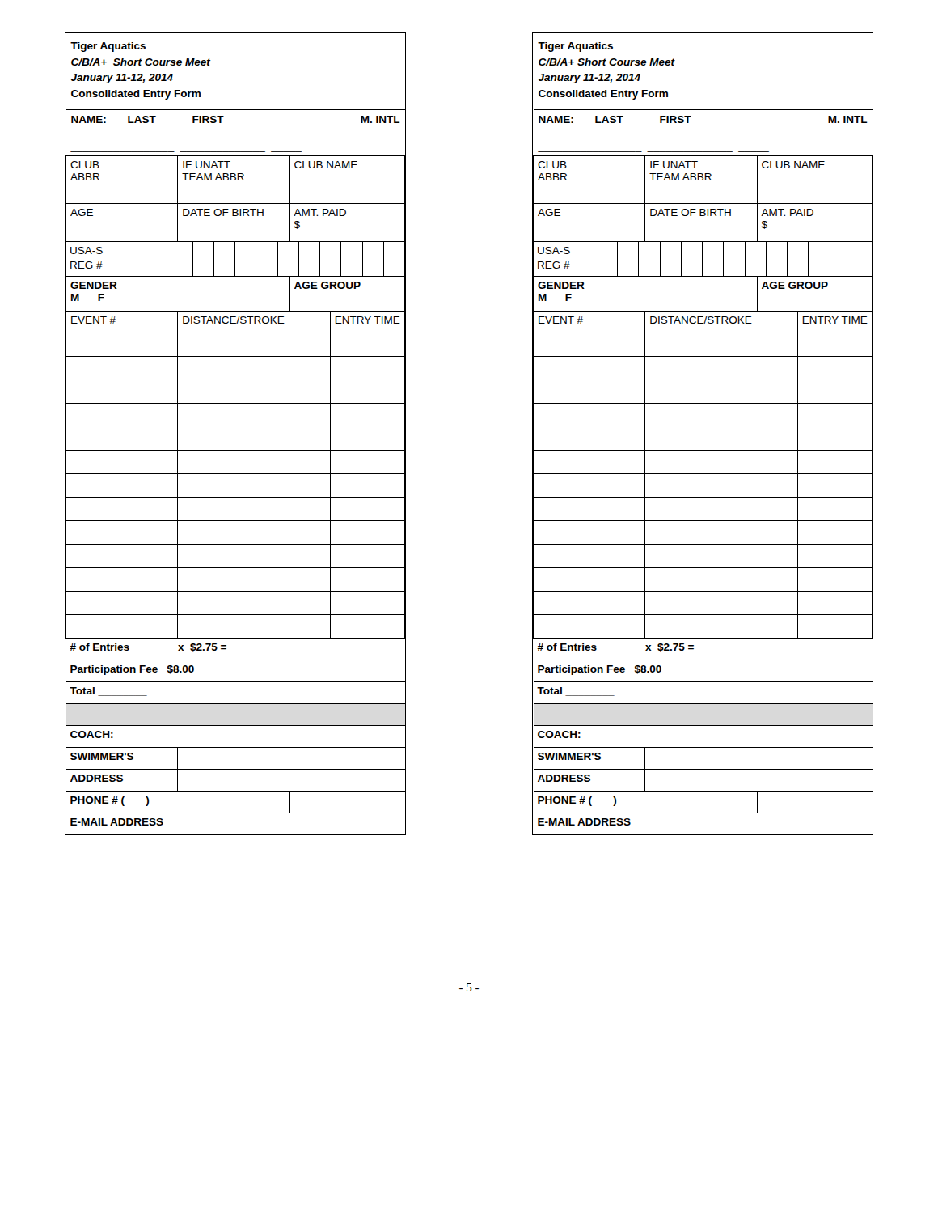| Tiger Aquatics C/B/A+ Short Course Meet January 11-12, 2014 Consolidated Entry Form |
| NAME: LAST FIRST M. INTL _________________ ______________ _____ |
| CLUB ABBR | IF UNATT TEAM ABBR | CLUB NAME |
| AGE | DATE OF BIRTH | AMT. PAID $ |
| USA-S REG # |
| GENDER M F | AGE GROUP |
| EVENT # | DISTANCE/STROKE | ENTRY TIME |
| # of Entries _______ x $2.75 = ________ |
| Participation Fee $8.00 |
| Total ________ |
| COACH: |
| SWIMMER'S | |
| ADDRESS | |
| PHONE # ( ) | |
| E-MAIL ADDRESS |
| Tiger Aquatics C/B/A+ Short Course Meet January 11-12, 2014 Consolidated Entry Form |
| NAME: LAST FIRST M. INTL _________________ ______________ _____ |
| CLUB ABBR | IF UNATT TEAM ABBR | CLUB NAME |
| AGE | DATE OF BIRTH | AMT. PAID $ |
| USA-S REG # |
| GENDER M F | AGE GROUP |
| EVENT # | DISTANCE/STROKE | ENTRY TIME |
| # of Entries _______ x $2.75 = ________ |
| Participation Fee $8.00 |
| Total ________ |
| COACH: |
| SWIMMER'S | |
| ADDRESS | |
| PHONE # ( ) | |
| E-MAIL ADDRESS |
- 5 -